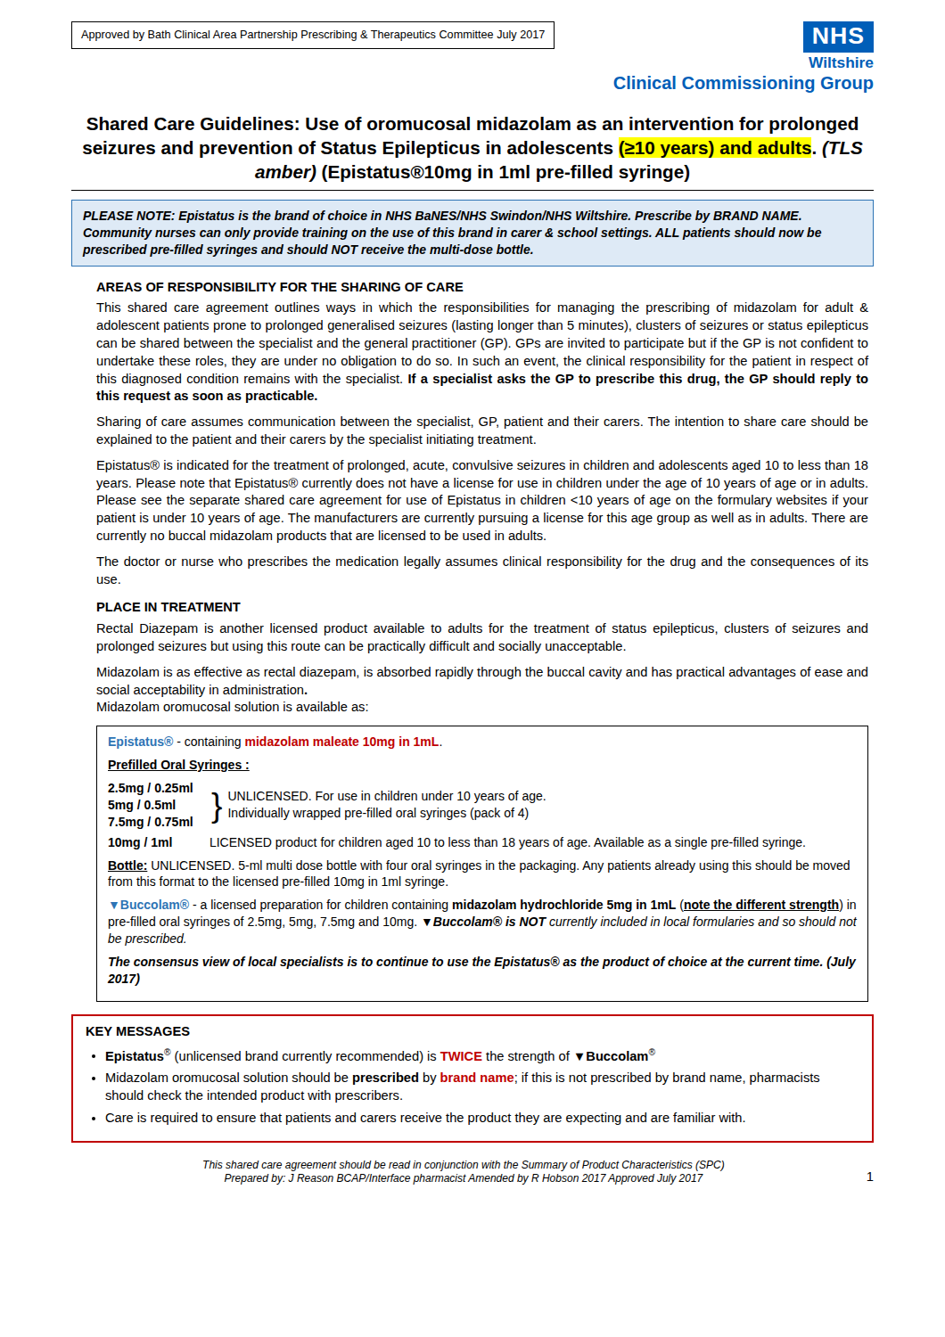Approved by Bath Clinical Area Partnership Prescribing & Therapeutics Committee July 2017
NHS
Wiltshire
Clinical Commissioning Group
Shared Care Guidelines: Use of oromucosal midazolam as an intervention for prolonged seizures and prevention of Status Epilepticus in adolescents (≥10 years) and adults. (TLS amber) (Epistatus®10mg in 1ml pre-filled syringe)
PLEASE NOTE: Epistatus is the brand of choice in NHS BaNES/NHS Swindon/NHS Wiltshire. Prescribe by BRAND NAME. Community nurses can only provide training on the use of this brand in carer & school settings. ALL patients should now be prescribed pre-filled syringes and should NOT receive the multi-dose bottle.
Areas of responsibility for the sharing of care
This shared care agreement outlines ways in which the responsibilities for managing the prescribing of midazolam for adult & adolescent patients prone to prolonged generalised seizures (lasting longer than 5 minutes), clusters of seizures or status epilepticus can be shared between the specialist and the general practitioner (GP). GPs are invited to participate but if the GP is not confident to undertake these roles, they are under no obligation to do so. In such an event, the clinical responsibility for the patient in respect of this diagnosed condition remains with the specialist. If a specialist asks the GP to prescribe this drug, the GP should reply to this request as soon as practicable.
Sharing of care assumes communication between the specialist, GP, patient and their carers. The intention to share care should be explained to the patient and their carers by the specialist initiating treatment.
Epistatus® is indicated for the treatment of prolonged, acute, convulsive seizures in children and adolescents aged 10 to less than 18 years. Please note that Epistatus® currently does not have a license for use in children under the age of 10 years of age or in adults. Please see the separate shared care agreement for use of Epistatus in children <10 years of age on the formulary websites if your patient is under 10 years of age. The manufacturers are currently pursuing a license for this age group as well as in adults. There are currently no buccal midazolam products that are licensed to be used in adults.
The doctor or nurse who prescribes the medication legally assumes clinical responsibility for the drug and the consequences of its use.
Place in treatment
Rectal Diazepam is another licensed product available to adults for the treatment of status epilepticus, clusters of seizures and prolonged seizures but using this route can be practically difficult and socially unacceptable.
Midazolam is as effective as rectal diazepam, is absorbed rapidly through the buccal cavity and has practical advantages of ease and social acceptability in administration.
Midazolam oromucosal solution is available as:
Epistatus® - containing midazolam maleate 10mg in 1mL.
Prefilled Oral Syringes :
2.5mg / 0.25ml
5mg / 0.5ml
7.5mg / 0.75ml
}
UNLICENSED. For use in children under 10 years of age.
Individually wrapped pre-filled oral syringes (pack of 4)
10mg / 1ml LICENSED product for children aged 10 to less than 18 years of age. Available as a single pre-filled syringe.
Bottle: UNLICENSED. 5-ml multi dose bottle with four oral syringes in the packaging. Any patients already using this should be moved from this format to the licensed pre-filled 10mg in 1ml syringe.
▼Buccolam® - a licensed preparation for children containing midazolam hydrochloride 5mg in 1mL (note the different strength) in pre-filled oral syringes of 2.5mg, 5mg, 7.5mg and 10mg. ▼Buccolam® is NOT currently included in local formularies and so should not be prescribed.
The consensus view of local specialists is to continue to use the Epistatus® as the product of choice at the current time. (July 2017)
KEY MESSAGES
Epistatus® (unlicensed brand currently recommended) is TWICE the strength of ▼Buccolam®
Midazolam oromucosal solution should be prescribed by brand name; if this is not prescribed by brand name, pharmacists should check the intended product with prescribers.
Care is required to ensure that patients and carers receive the product they are expecting and are familiar with.
This shared care agreement should be read in conjunction with the Summary of Product Characteristics (SPC)
Prepared by: J Reason BCAP/Interface pharmacist Amended by R Hobson 2017 Approved July 2017
1